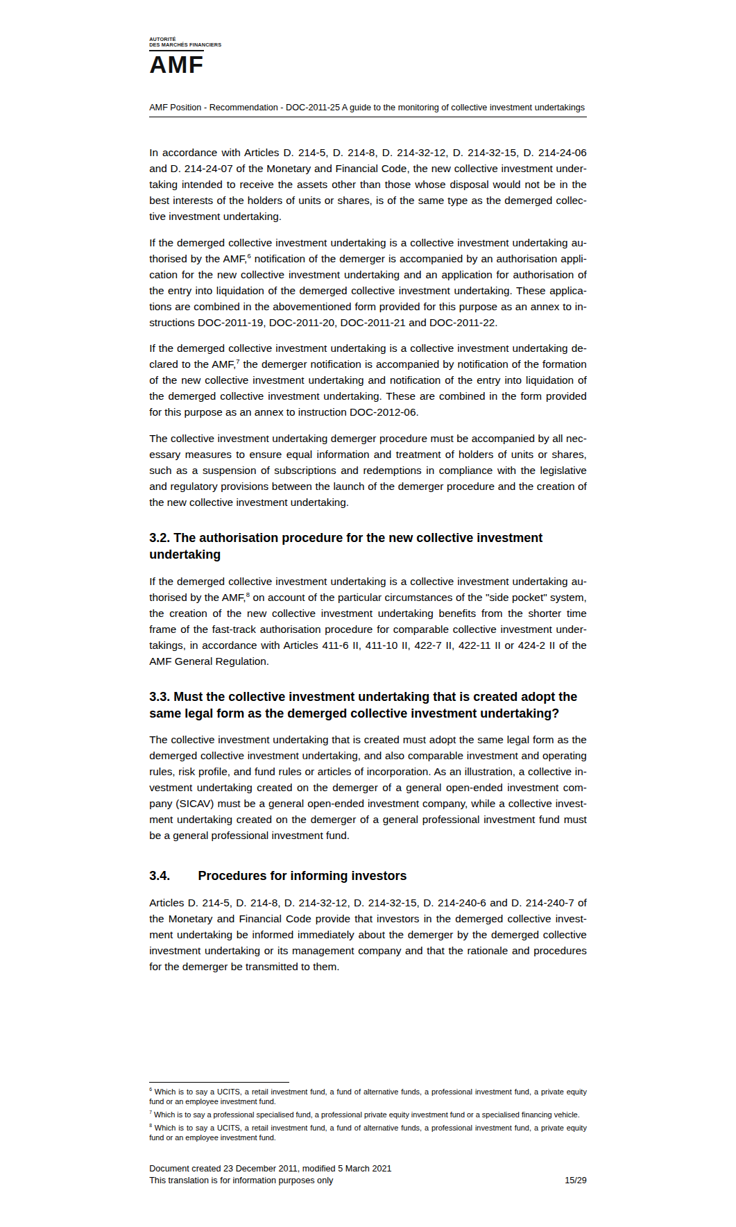AUTORITÉ
DES MARCHÉS FINANCIERS
AMF
AMF Position - Recommendation - DOC-2011-25 A guide to the monitoring of collective investment undertakings
In accordance with Articles D. 214-5, D. 214-8, D. 214-32-12, D. 214-32-15, D. 214-24-06 and D. 214-24-07 of the Monetary and Financial Code, the new collective investment undertaking intended to receive the assets other than those whose disposal would not be in the best interests of the holders of units or shares, is of the same type as the demerged collective investment undertaking.
If the demerged collective investment undertaking is a collective investment undertaking authorised by the AMF,6 notification of the demerger is accompanied by an authorisation application for the new collective investment undertaking and an application for authorisation of the entry into liquidation of the demerged collective investment undertaking. These applications are combined in the abovementioned form provided for this purpose as an annex to instructions DOC-2011-19, DOC-2011-20, DOC-2011-21 and DOC-2011-22.
If the demerged collective investment undertaking is a collective investment undertaking declared to the AMF,7 the demerger notification is accompanied by notification of the formation of the new collective investment undertaking and notification of the entry into liquidation of the demerged collective investment undertaking. These are combined in the form provided for this purpose as an annex to instruction DOC-2012-06.
The collective investment undertaking demerger procedure must be accompanied by all necessary measures to ensure equal information and treatment of holders of units or shares, such as a suspension of subscriptions and redemptions in compliance with the legislative and regulatory provisions between the launch of the demerger procedure and the creation of the new collective investment undertaking.
3.2. The authorisation procedure for the new collective investment undertaking
If the demerged collective investment undertaking is a collective investment undertaking authorised by the AMF,8 on account of the particular circumstances of the "side pocket" system, the creation of the new collective investment undertaking benefits from the shorter time frame of the fast-track authorisation procedure for comparable collective investment undertakings, in accordance with Articles 411-6 II, 411-10 II, 422-7 II, 422-11 II or 424-2 II of the AMF General Regulation.
3.3. Must the collective investment undertaking that is created adopt the same legal form as the demerged collective investment undertaking?
The collective investment undertaking that is created must adopt the same legal form as the demerged collective investment undertaking, and also comparable investment and operating rules, risk profile, and fund rules or articles of incorporation. As an illustration, a collective investment undertaking created on the demerger of a general open-ended investment company (SICAV) must be a general open-ended investment company, while a collective investment undertaking created on the demerger of a general professional investment fund must be a general professional investment fund.
3.4. Procedures for informing investors
Articles D. 214-5, D. 214-8, D. 214-32-12, D. 214-32-15, D. 214-240-6 and D. 214-240-7 of the Monetary and Financial Code provide that investors in the demerged collective investment undertaking be informed immediately about the demerger by the demerged collective investment undertaking or its management company and that the rationale and procedures for the demerger be transmitted to them.
6 Which is to say a UCITS, a retail investment fund, a fund of alternative funds, a professional investment fund, a private equity fund or an employee investment fund.
7 Which is to say a professional specialised fund, a professional private equity investment fund or a specialised financing vehicle.
8 Which is to say a UCITS, a retail investment fund, a fund of alternative funds, a professional investment fund, a private equity fund or an employee investment fund.
Document created 23 December 2011, modified 5 March 2021
This translation is for information purposes only
15/29